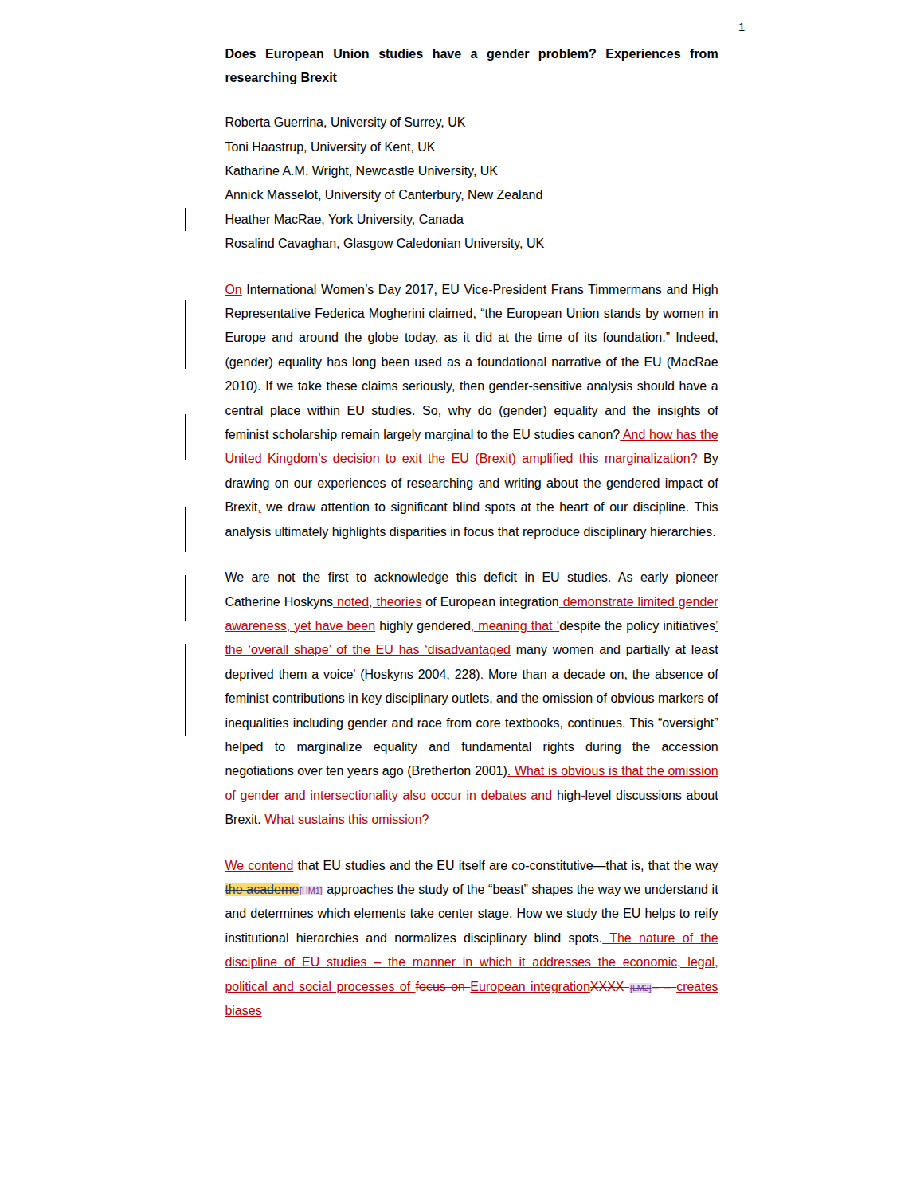1
Does European Union studies have a gender problem? Experiences from researching Brexit
Roberta Guerrina, University of Surrey, UK
Toni Haastrup, University of Kent, UK
Katharine A.M. Wright, Newcastle University, UK
Annick Masselot, University of Canterbury, New Zealand
Heather MacRae, York University, Canada
Rosalind Cavaghan, Glasgow Caledonian University, UK
On International Women’s Day 2017, EU Vice-President Frans Timmermans and High Representative Federica Mogherini claimed, “the European Union stands by women in Europe and around the globe today, as it did at the time of its foundation.” Indeed, (gender) equality has long been used as a foundational narrative of the EU (MacRae 2010). If we take these claims seriously, then gender-sensitive analysis should have a central place within EU studies. So, why do (gender) equality and the insights of feminist scholarship remain largely marginal to the EU studies canon? And how has the United Kingdom’s decision to exit the EU (Brexit) amplified this marginalization? By drawing on our experiences of researching and writing about the gendered impact of Brexit, we draw attention to significant blind spots at the heart of our discipline. This analysis ultimately highlights disparities in focus that reproduce disciplinary hierarchies.
We are not the first to acknowledge this deficit in EU studies. As early pioneer Catherine Hoskyns noted, theories of European integration demonstrate limited gender awareness, yet have been highly gendered, meaning that ‘despite the policy initiatives’ the ‘overall shape’ of the EU has ‘disadvantaged many women and partially at least deprived them a voice’ (Hoskyns 2004, 228). More than a decade on, the absence of feminist contributions in key disciplinary outlets, and the omission of obvious markers of inequalities including gender and race from core textbooks, continues. This “oversight” helped to marginalize equality and fundamental rights during the accession negotiations over ten years ago (Bretherton 2001). What is obvious is that the omission of gender and intersectionality also occur in debates and high-level discussions about Brexit. What sustains this omission?
We contend that EU studies and the EU itself are co-constitutive—that is, that the way the academe[HM1] approaches the study of the “beast” shapes the way we understand it and determines which elements take center stage. How we study the EU helps to reify institutional hierarchies and normalizes disciplinary blind spots. The nature of the discipline of EU studies – the manner in which it addresses the economic, legal, political and social processes of focus on European integrationXXXX [LM2]– – creates biases